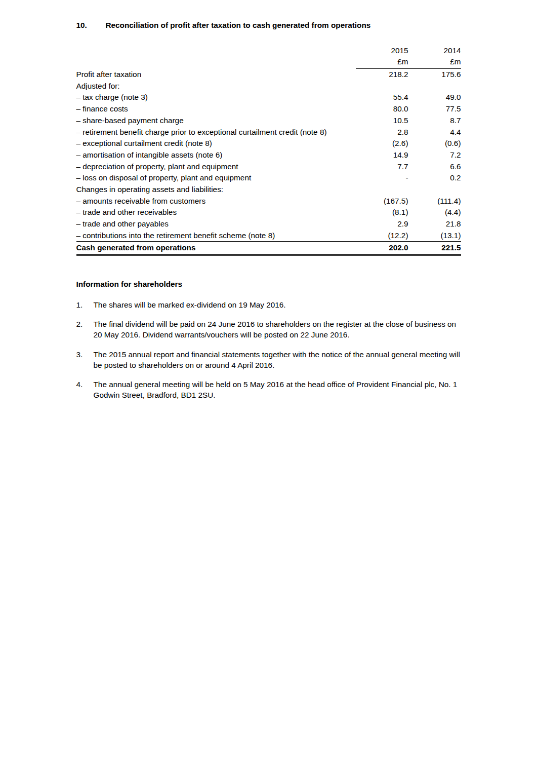10. Reconciliation of profit after taxation to cash generated from operations
| | 2015 | 2014 |
| | £m | £m |
| Profit after taxation | 218.2 | 175.6 |
| Adjusted for: | | |
| – tax charge (note 3) | 55.4 | 49.0 |
| – finance costs | 80.0 | 77.5 |
| – share-based payment charge | 10.5 | 8.7 |
| – retirement benefit charge prior to exceptional curtailment credit (note 8) | 2.8 | 4.4 |
| – exceptional curtailment credit (note 8) | (2.6) | (0.6) |
| – amortisation of intangible assets (note 6) | 14.9 | 7.2 |
| – depreciation of property, plant and equipment | 7.7 | 6.6 |
| – loss on disposal of property, plant and equipment | - | 0.2 |
| Changes in operating assets and liabilities: | | |
| – amounts receivable from customers | (167.5) | (111.4) |
| – trade and other receivables | (8.1) | (4.4) |
| – trade and other payables | 2.9 | 21.8 |
| – contributions into the retirement benefit scheme (note 8) | (12.2) | (13.1) |
| Cash generated from operations | 202.0 | 221.5 |
Information for shareholders
The shares will be marked ex-dividend on 19 May 2016.
The final dividend will be paid on 24 June 2016 to shareholders on the register at the close of business on 20 May 2016. Dividend warrants/vouchers will be posted on 22 June 2016.
The 2015 annual report and financial statements together with the notice of the annual general meeting will be posted to shareholders on or around 4 April 2016.
The annual general meeting will be held on 5 May 2016 at the head office of Provident Financial plc, No. 1 Godwin Street, Bradford, BD1 2SU.